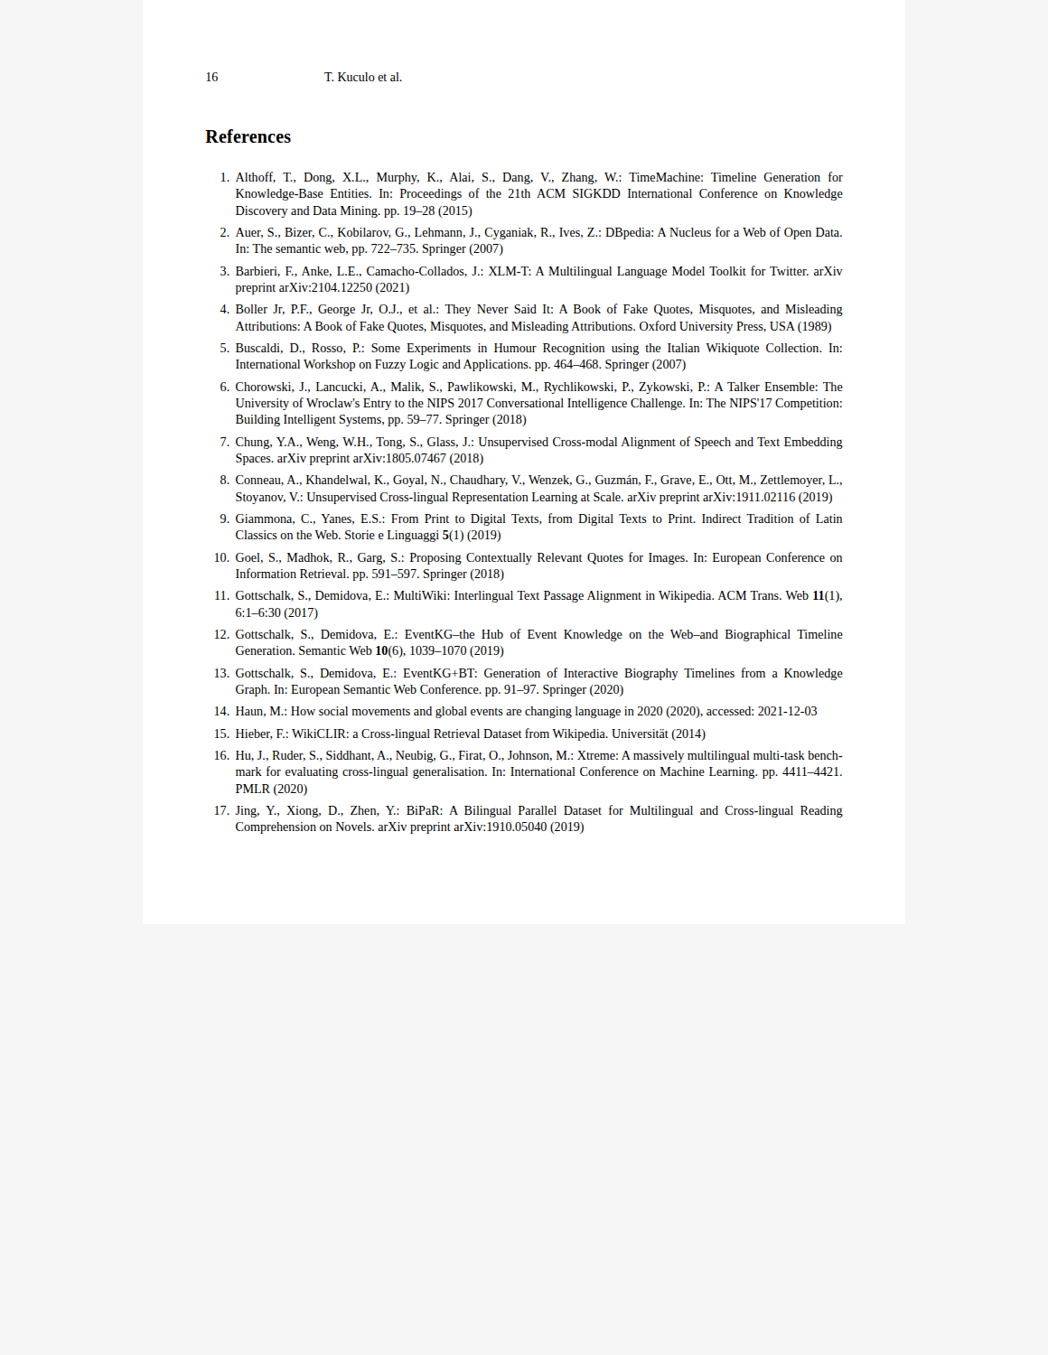16 T. Kuculo et al.
References
Althoff, T., Dong, X.L., Murphy, K., Alai, S., Dang, V., Zhang, W.: TimeMachine: Timeline Generation for Knowledge-Base Entities. In: Proceedings of the 21th ACM SIGKDD International Conference on Knowledge Discovery and Data Mining. pp. 19–28 (2015)
Auer, S., Bizer, C., Kobilarov, G., Lehmann, J., Cyganiak, R., Ives, Z.: DBpedia: A Nucleus for a Web of Open Data. In: The semantic web, pp. 722–735. Springer (2007)
Barbieri, F., Anke, L.E., Camacho-Collados, J.: XLM-T: A Multilingual Language Model Toolkit for Twitter. arXiv preprint arXiv:2104.12250 (2021)
Boller Jr, P.F., George Jr, O.J., et al.: They Never Said It: A Book of Fake Quotes, Misquotes, and Misleading Attributions: A Book of Fake Quotes, Misquotes, and Misleading Attributions. Oxford University Press, USA (1989)
Buscaldi, D., Rosso, P.: Some Experiments in Humour Recognition using the Italian Wikiquote Collection. In: International Workshop on Fuzzy Logic and Applications. pp. 464–468. Springer (2007)
Chorowski, J., Lancucki, A., Malik, S., Pawlikowski, M., Rychlikowski, P., Zykowski, P.: A Talker Ensemble: The University of Wroclaw's Entry to the NIPS 2017 Conversational Intelligence Challenge. In: The NIPS'17 Competition: Building Intelligent Systems, pp. 59–77. Springer (2018)
Chung, Y.A., Weng, W.H., Tong, S., Glass, J.: Unsupervised Cross-modal Alignment of Speech and Text Embedding Spaces. arXiv preprint arXiv:1805.07467 (2018)
Conneau, A., Khandelwal, K., Goyal, N., Chaudhary, V., Wenzek, G., Guzmán, F., Grave, E., Ott, M., Zettlemoyer, L., Stoyanov, V.: Unsupervised Cross-lingual Representation Learning at Scale. arXiv preprint arXiv:1911.02116 (2019)
Giammona, C., Yanes, E.S.: From Print to Digital Texts, from Digital Texts to Print. Indirect Tradition of Latin Classics on the Web. Storie e Linguaggi 5(1) (2019)
Goel, S., Madhok, R., Garg, S.: Proposing Contextually Relevant Quotes for Images. In: European Conference on Information Retrieval. pp. 591–597. Springer (2018)
Gottschalk, S., Demidova, E.: MultiWiki: Interlingual Text Passage Alignment in Wikipedia. ACM Trans. Web 11(1), 6:1–6:30 (2017)
Gottschalk, S., Demidova, E.: EventKG–the Hub of Event Knowledge on the Web–and Biographical Timeline Generation. Semantic Web 10(6), 1039–1070 (2019)
Gottschalk, S., Demidova, E.: EventKG+BT: Generation of Interactive Biography Timelines from a Knowledge Graph. In: European Semantic Web Conference. pp. 91–97. Springer (2020)
Haun, M.: How social movements and global events are changing language in 2020 (2020), accessed: 2021-12-03
Hieber, F.: WikiCLIR: a Cross-lingual Retrieval Dataset from Wikipedia. Universität (2014)
Hu, J., Ruder, S., Siddhant, A., Neubig, G., Firat, O., Johnson, M.: Xtreme: A massively multilingual multi-task benchmark for evaluating cross-lingual generalisation. In: International Conference on Machine Learning. pp. 4411–4421. PMLR (2020)
Jing, Y., Xiong, D., Zhen, Y.: BiPaR: A Bilingual Parallel Dataset for Multilingual and Cross-lingual Reading Comprehension on Novels. arXiv preprint arXiv:1910.05040 (2019)